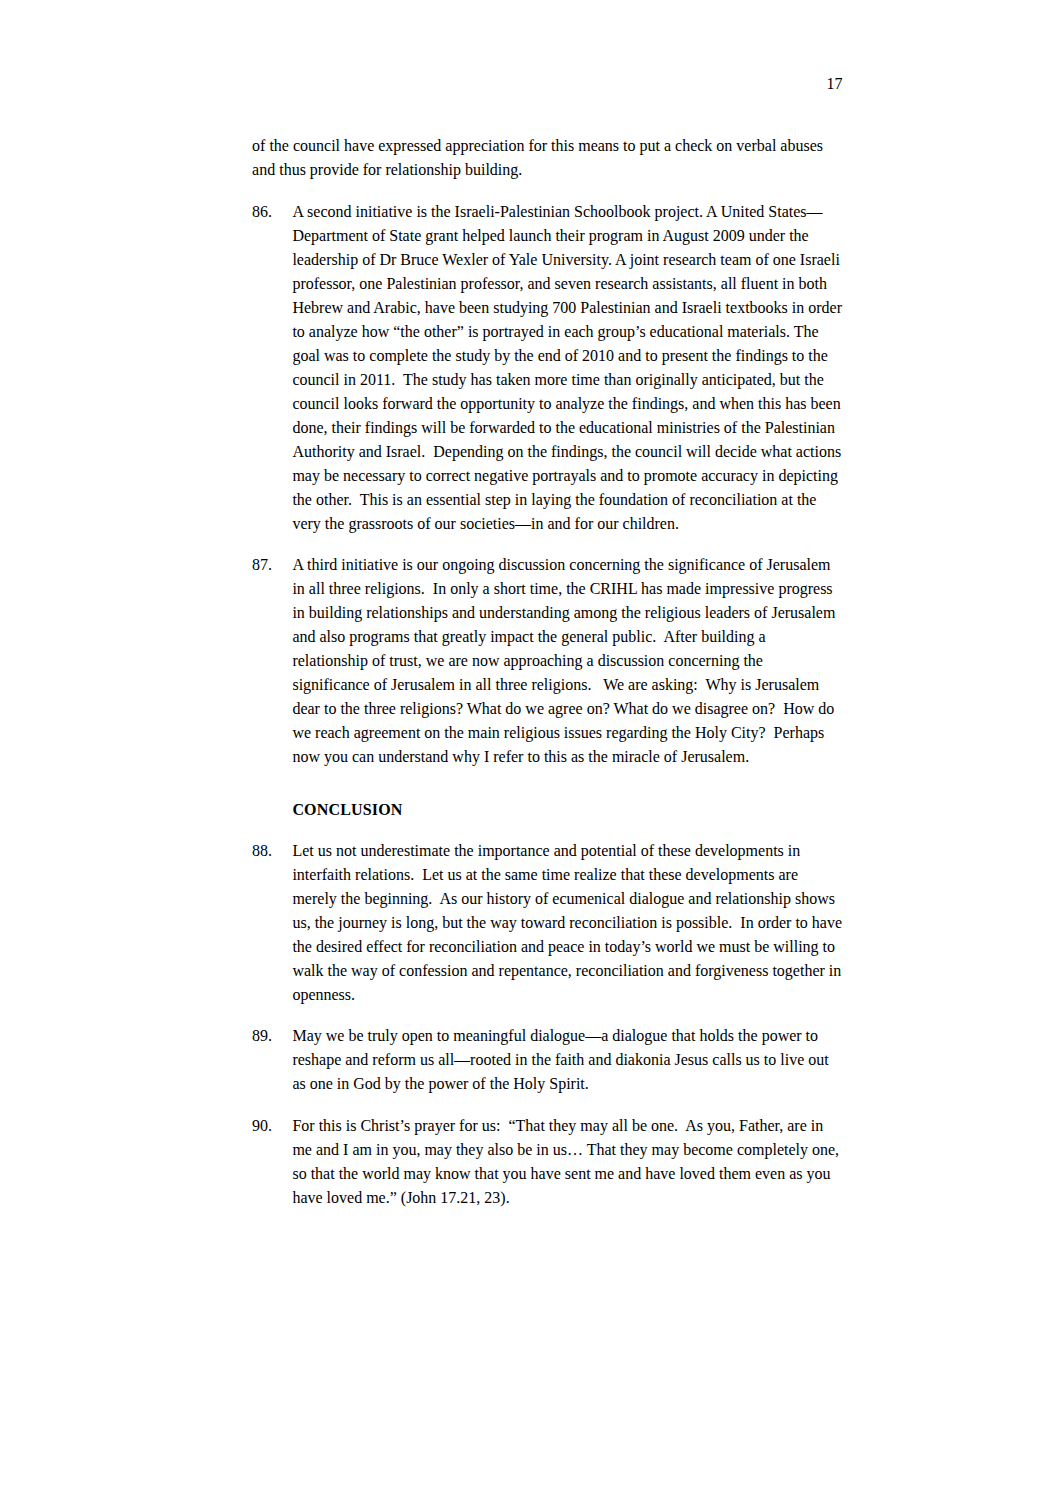17
of the council have expressed appreciation for this means to put a check on verbal abuses and thus provide for relationship building.
86. A second initiative is the Israeli-Palestinian Schoolbook project. A United States—Department of State grant helped launch their program in August 2009 under the leadership of Dr Bruce Wexler of Yale University. A joint research team of one Israeli professor, one Palestinian professor, and seven research assistants, all fluent in both Hebrew and Arabic, have been studying 700 Palestinian and Israeli textbooks in order to analyze how “the other” is portrayed in each group’s educational materials. The goal was to complete the study by the end of 2010 and to present the findings to the council in 2011. The study has taken more time than originally anticipated, but the council looks forward the opportunity to analyze the findings, and when this has been done, their findings will be forwarded to the educational ministries of the Palestinian Authority and Israel. Depending on the findings, the council will decide what actions may be necessary to correct negative portrayals and to promote accuracy in depicting the other. This is an essential step in laying the foundation of reconciliation at the very the grassroots of our societies—in and for our children.
87. A third initiative is our ongoing discussion concerning the significance of Jerusalem in all three religions. In only a short time, the CRIHL has made impressive progress in building relationships and understanding among the religious leaders of Jerusalem and also programs that greatly impact the general public. After building a relationship of trust, we are now approaching a discussion concerning the significance of Jerusalem in all three religions. We are asking: Why is Jerusalem dear to the three religions? What do we agree on? What do we disagree on? How do we reach agreement on the main religious issues regarding the Holy City? Perhaps now you can understand why I refer to this as the miracle of Jerusalem.
CONCLUSION
88. Let us not underestimate the importance and potential of these developments in interfaith relations. Let us at the same time realize that these developments are merely the beginning. As our history of ecumenical dialogue and relationship shows us, the journey is long, but the way toward reconciliation is possible. In order to have the desired effect for reconciliation and peace in today’s world we must be willing to walk the way of confession and repentance, reconciliation and forgiveness together in openness.
89. May we be truly open to meaningful dialogue—a dialogue that holds the power to reshape and reform us all—rooted in the faith and diakonia Jesus calls us to live out as one in God by the power of the Holy Spirit.
90. For this is Christ’s prayer for us: “That they may all be one. As you, Father, are in me and I am in you, may they also be in us… That they may become completely one, so that the world may know that you have sent me and have loved them even as you have loved me.” (John 17.21, 23).